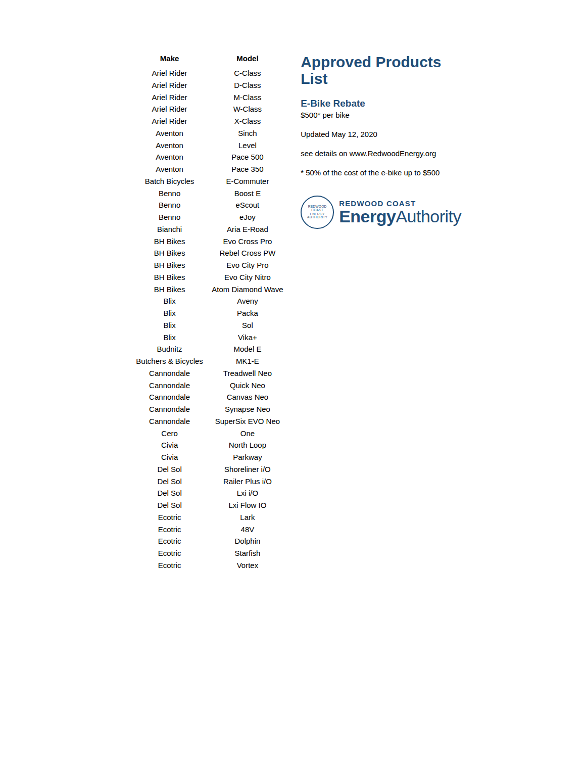| Make | Model |
| --- | --- |
| Ariel Rider | C-Class |
| Ariel Rider | D-Class |
| Ariel Rider | M-Class |
| Ariel Rider | W-Class |
| Ariel Rider | X-Class |
| Aventon | Sinch |
| Aventon | Level |
| Aventon | Pace 500 |
| Aventon | Pace 350 |
| Batch Bicycles | E-Commuter |
| Benno | Boost E |
| Benno | eScout |
| Benno | eJoy |
| Bianchi | Aria E-Road |
| BH Bikes | Evo Cross Pro |
| BH Bikes | Rebel Cross PW |
| BH Bikes | Evo City Pro |
| BH Bikes | Evo City Nitro |
| BH Bikes | Atom Diamond Wave |
| Blix | Aveny |
| Blix | Packa |
| Blix | Sol |
| Blix | Vika+ |
| Budnitz | Model E |
| Butchers & Bicycles | MK1-E |
| Cannondale | Treadwell Neo |
| Cannondale | Quick Neo |
| Cannondale | Canvas Neo |
| Cannondale | Synapse Neo |
| Cannondale | SuperSix EVO Neo |
| Cero | One |
| Civia | North Loop |
| Civia | Parkway |
| Del Sol | Shoreliner i/O |
| Del Sol | Railer Plus i/O |
| Del Sol | Lxi i/O |
| Del Sol | Lxi Flow IO |
| Ecotric | Lark |
| Ecotric | 48V |
| Ecotric | Dolphin |
| Ecotric | Starfish |
| Ecotric | Vortex |
Approved Products List
E-Bike Rebate
$500* per bike
Updated May 12, 2020
see details on www.RedwoodEnergy.org
* 50% of the cost of the e-bike up to $500
REDWOOD
COAST
ENERGY
AUTHORITY
REDWOOD COAST EnergyAuthority